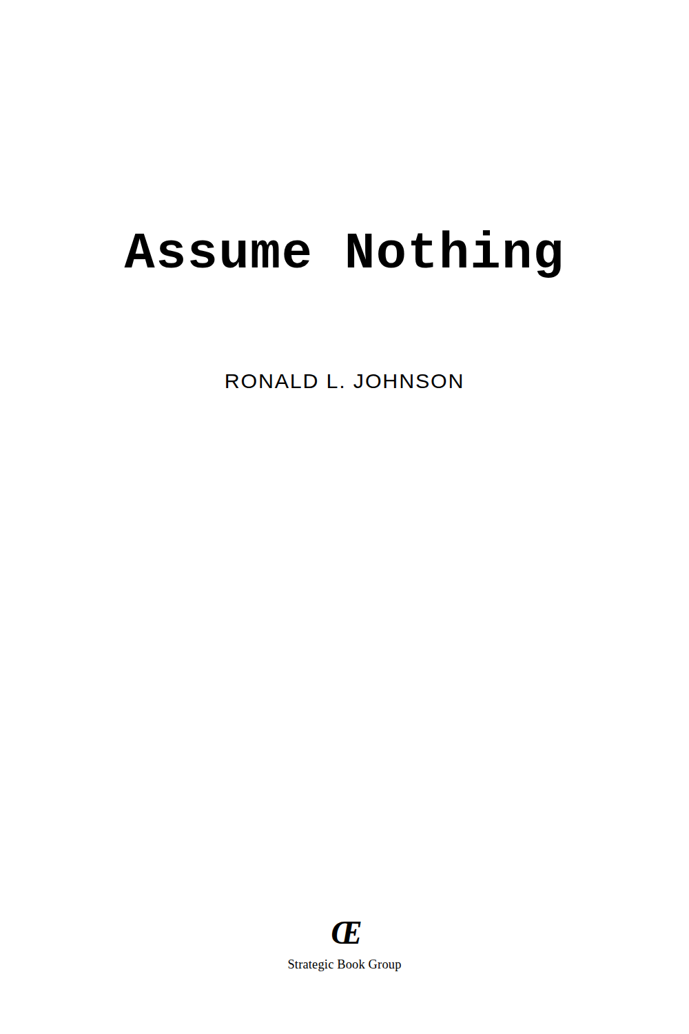Assume Nothing
Ronald L. Johnson
Œ
Strategic Book Group